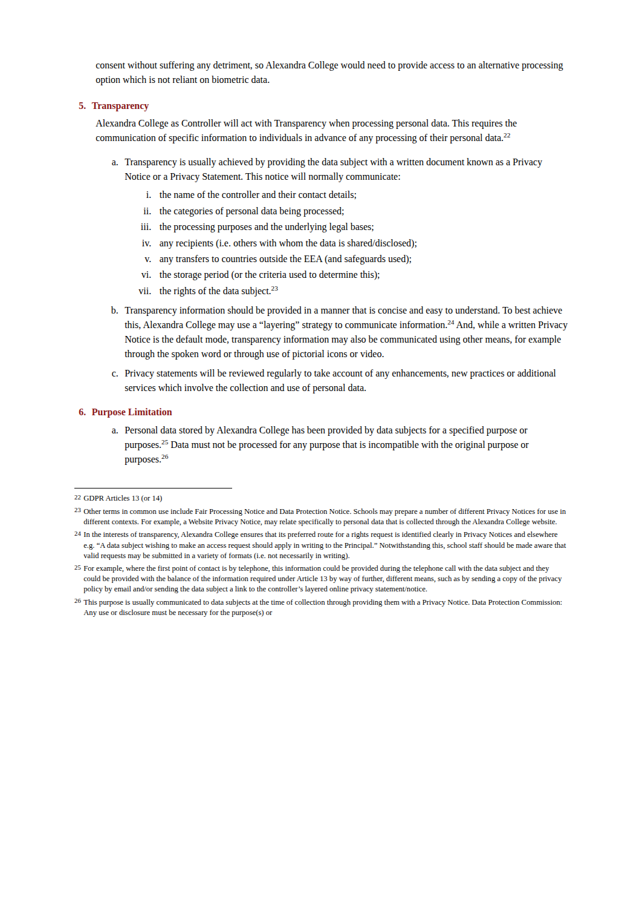consent without suffering any detriment, so Alexandra College would need to provide access to an alternative processing option which is not reliant on biometric data.
5. Transparency
Alexandra College as Controller will act with Transparency when processing personal data. This requires the communication of specific information to individuals in advance of any processing of their personal data.22
Transparency is usually achieved by providing the data subject with a written document known as a Privacy Notice or a Privacy Statement. This notice will normally communicate:
the name of the controller and their contact details;
the categories of personal data being processed;
the processing purposes and the underlying legal bases;
any recipients (i.e. others with whom the data is shared/disclosed);
any transfers to countries outside the EEA (and safeguards used);
the storage period (or the criteria used to determine this);
the rights of the data subject.23
Transparency information should be provided in a manner that is concise and easy to understand. To best achieve this, Alexandra College may use a “layering” strategy to communicate information.24 And, while a written Privacy Notice is the default mode, transparency information may also be communicated using other means, for example through the spoken word or through use of pictorial icons or video.
Privacy statements will be reviewed regularly to take account of any enhancements, new practices or additional services which involve the collection and use of personal data.
6. Purpose Limitation
Personal data stored by Alexandra College has been provided by data subjects for a specified purpose or purposes.25 Data must not be processed for any purpose that is incompatible with the original purpose or purposes.26
22 GDPR Articles 13 (or 14)
23 Other terms in common use include Fair Processing Notice and Data Protection Notice. Schools may prepare a number of different Privacy Notices for use in different contexts. For example, a Website Privacy Notice, may relate specifically to personal data that is collected through the Alexandra College website.
24 In the interests of transparency, Alexandra College ensures that its preferred route for a rights request is identified clearly in Privacy Notices and elsewhere e.g. “A data subject wishing to make an access request should apply in writing to the Principal.” Notwithstanding this, school staff should be made aware that valid requests may be submitted in a variety of formats (i.e. not necessarily in writing).
25 For example, where the first point of contact is by telephone, this information could be provided during the telephone call with the data subject and they could be provided with the balance of the information required under Article 13 by way of further, different means, such as by sending a copy of the privacy policy by email and/or sending the data subject a link to the controller’s layered online privacy statement/notice.
26 This purpose is usually communicated to data subjects at the time of collection through providing them with a Privacy Notice. Data Protection Commission: Any use or disclosure must be necessary for the purpose(s) or